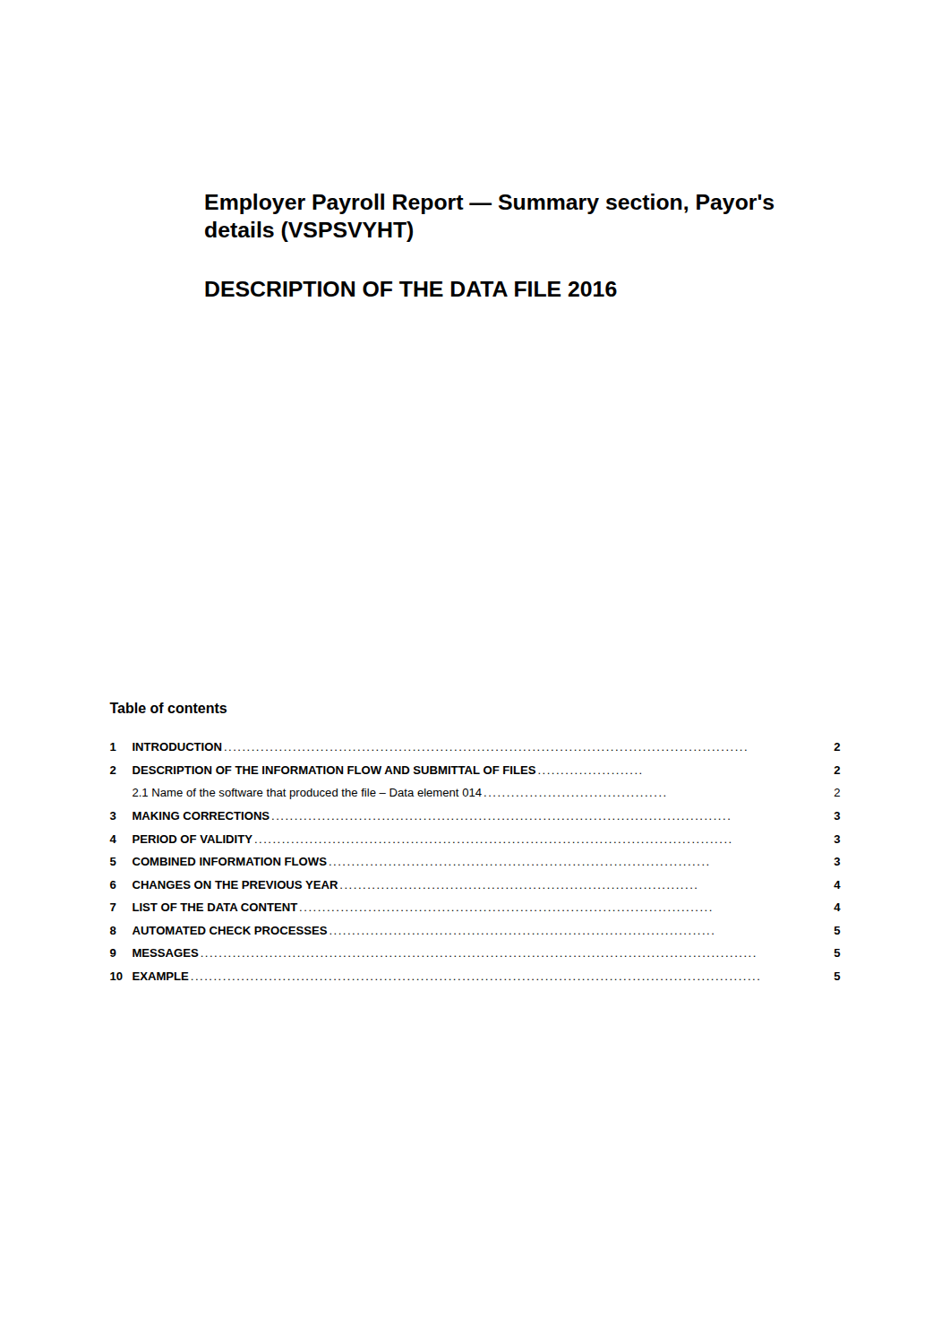Employer Payroll Report — Summary section, Payor's details (VSPSVYHT)
DESCRIPTION OF THE DATA FILE 2016
Table of contents
1 INTRODUCTION .................................................................................................................. 2
2 DESCRIPTION OF THE INFORMATION FLOW AND SUBMITTAL OF FILES ....................... 2
2.1 Name of the software that produced the file – Data element 014 ........................................ 2
3 MAKING CORRECTIONS .................................................................................................... 3
4 PERIOD OF VALIDITY ........................................................................................................ 3
5 COMBINED INFORMATION FLOWS ................................................................................... 3
6 CHANGES ON THE PREVIOUS YEAR .............................................................................. 4
7 LIST OF THE DATA CONTENT .......................................................................................... 4
8 AUTOMATED CHECK PROCESSES .................................................................................... 5
9 MESSAGES ......................................................................................................................... 5
10 EXAMPLE ............................................................................................................................ 5